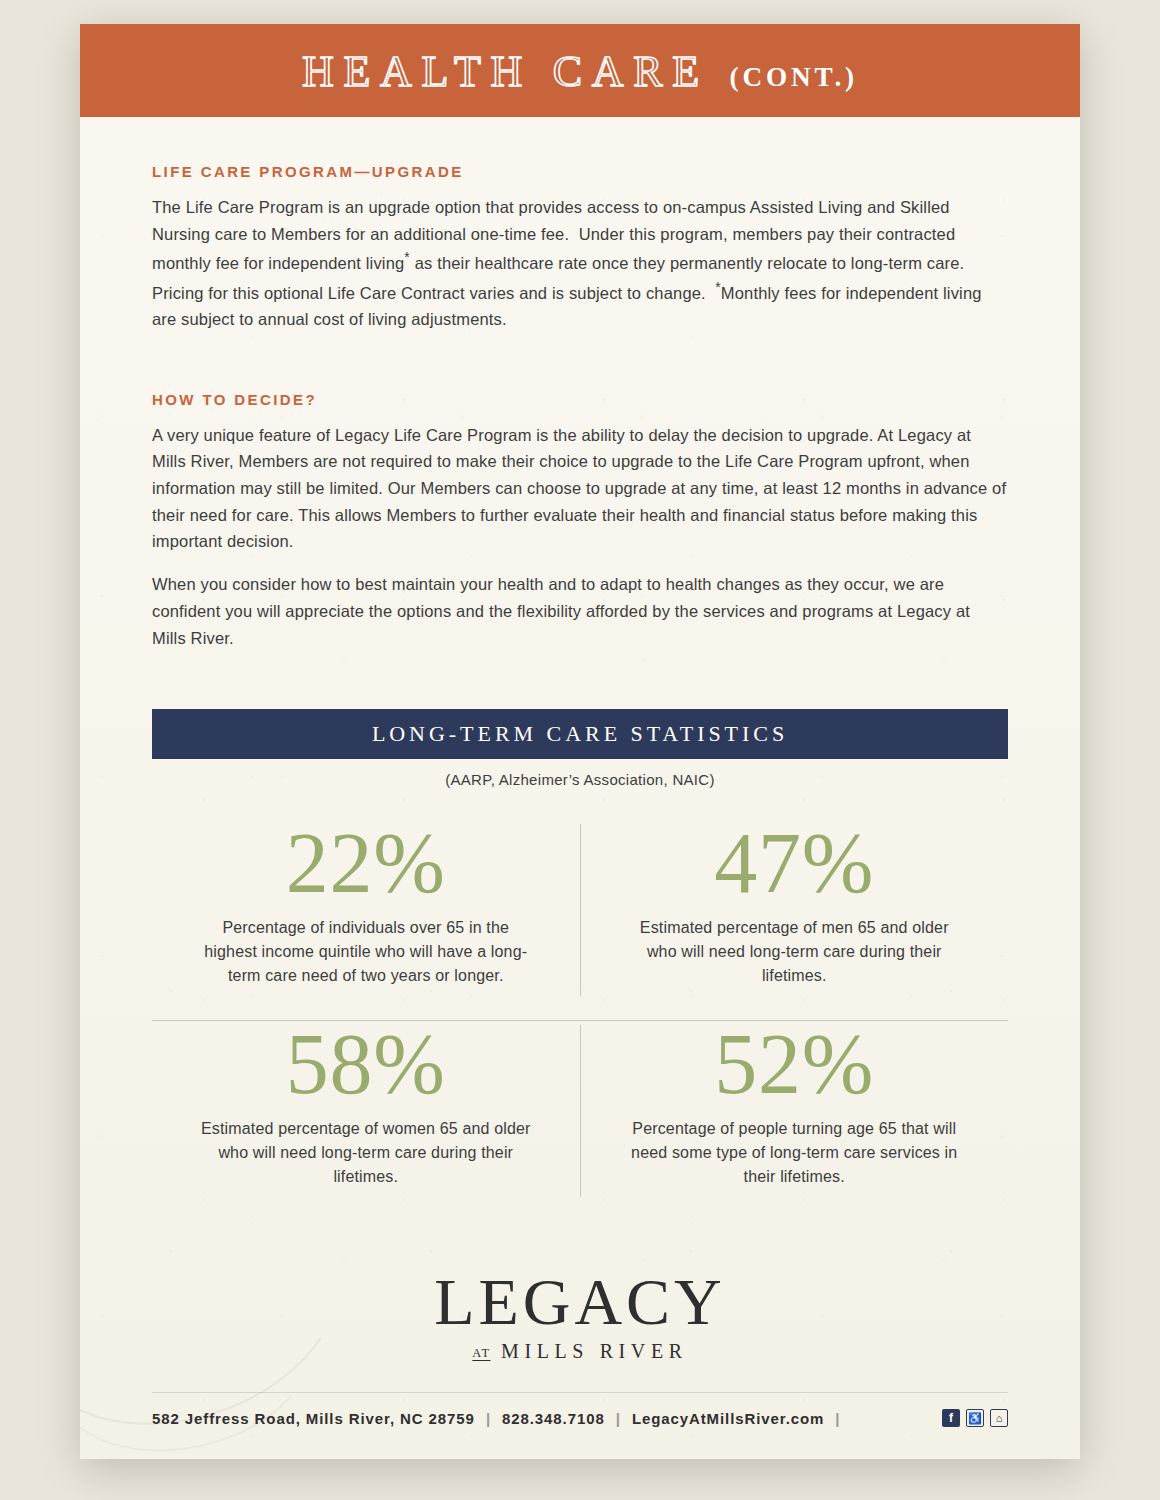HEALTH CARE (CONT.)
Life Care Program—Upgrade
The Life Care Program is an upgrade option that provides access to on-campus Assisted Living and Skilled Nursing care to Members for an additional one-time fee. Under this program, members pay their contracted monthly fee for independent living* as their healthcare rate once they permanently relocate to long-term care. Pricing for this optional Life Care Contract varies and is subject to change. *Monthly fees for independent living are subject to annual cost of living adjustments.
How to Decide?
A very unique feature of Legacy Life Care Program is the ability to delay the decision to upgrade. At Legacy at Mills River, Members are not required to make their choice to upgrade to the Life Care Program upfront, when information may still be limited. Our Members can choose to upgrade at any time, at least 12 months in advance of their need for care. This allows Members to further evaluate their health and financial status before making this important decision.
When you consider how to best maintain your health and to adapt to health changes as they occur, we are confident you will appreciate the options and the flexibility afforded by the services and programs at Legacy at Mills River.
Long-Term Care Statistics
(AARP, Alzheimer’s Association, NAIC)
22%
Percentage of individuals over 65 in the highest income quintile who will have a long-term care need of two years or longer.
47%
Estimated percentage of men 65 and older who will need long-term care during their lifetimes.
58%
Estimated percentage of women 65 and older who will need long-term care during their lifetimes.
52%
Percentage of people turning age 65 that will need some type of long-term care services in their lifetimes.
LEGACY
AT MILLS RIVER
582 Jeffress Road, Mills River, NC 28759 | 828.348.7108 | LegacyAtMillsRiver.com |
f ♿ ⌂